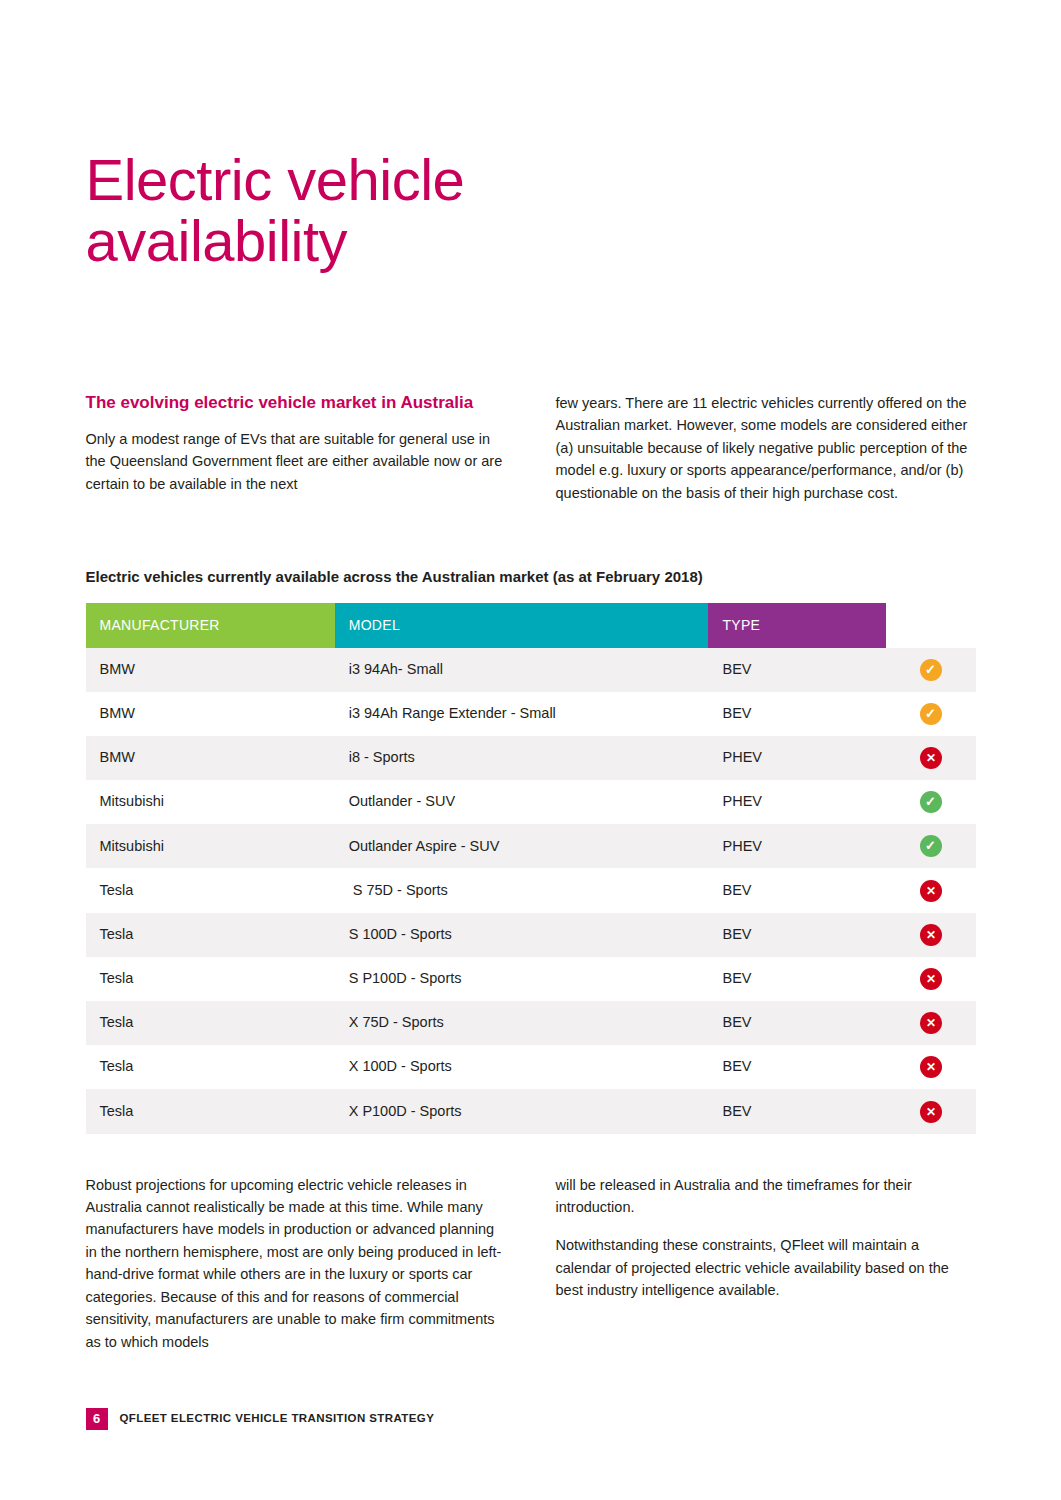Electric vehicle
availability
The evolving electric vehicle market in Australia
Only a modest range of EVs that are suitable for general use in the Queensland Government fleet are either available now or are certain to be available in the next
few years. There are 11 electric vehicles currently offered on the Australian market. However, some models are considered either (a) unsuitable because of likely negative public perception of the model e.g. luxury or sports appearance/performance, and/or (b) questionable on the basis of their high purchase cost.
Electric vehicles currently available across the Australian market (as at February 2018)
| MANUFACTURER | MODEL | TYPE | |
| --- | --- | --- | --- |
| BMW | i3 94Ah- Small | BEV | |
| BMW | i3 94Ah Range Extender - Small | BEV | |
| BMW | i8 - Sports | PHEV | |
| Mitsubishi | Outlander - SUV | PHEV | |
| Mitsubishi | Outlander Aspire - SUV | PHEV | |
| Tesla | S 75D - Sports | BEV | |
| Tesla | S 100D - Sports | BEV | |
| Tesla | S P100D - Sports | BEV | |
| Tesla | X 75D - Sports | BEV | |
| Tesla | X 100D - Sports | BEV | |
| Tesla | X P100D - Sports | BEV | |
Robust projections for upcoming electric vehicle releases in Australia cannot realistically be made at this time. While many manufacturers have models in production or advanced planning in the northern hemisphere, most are only being produced in left-hand-drive format while others are in the luxury or sports car categories. Because of this and for reasons of commercial sensitivity, manufacturers are unable to make firm commitments as to which models
will be released in Australia and the timeframes for their introduction.
Notwithstanding these constraints, QFleet will maintain a calendar of projected electric vehicle availability based on the best industry intelligence available.
6
QFleet Electric Vehicle Transition Strategy